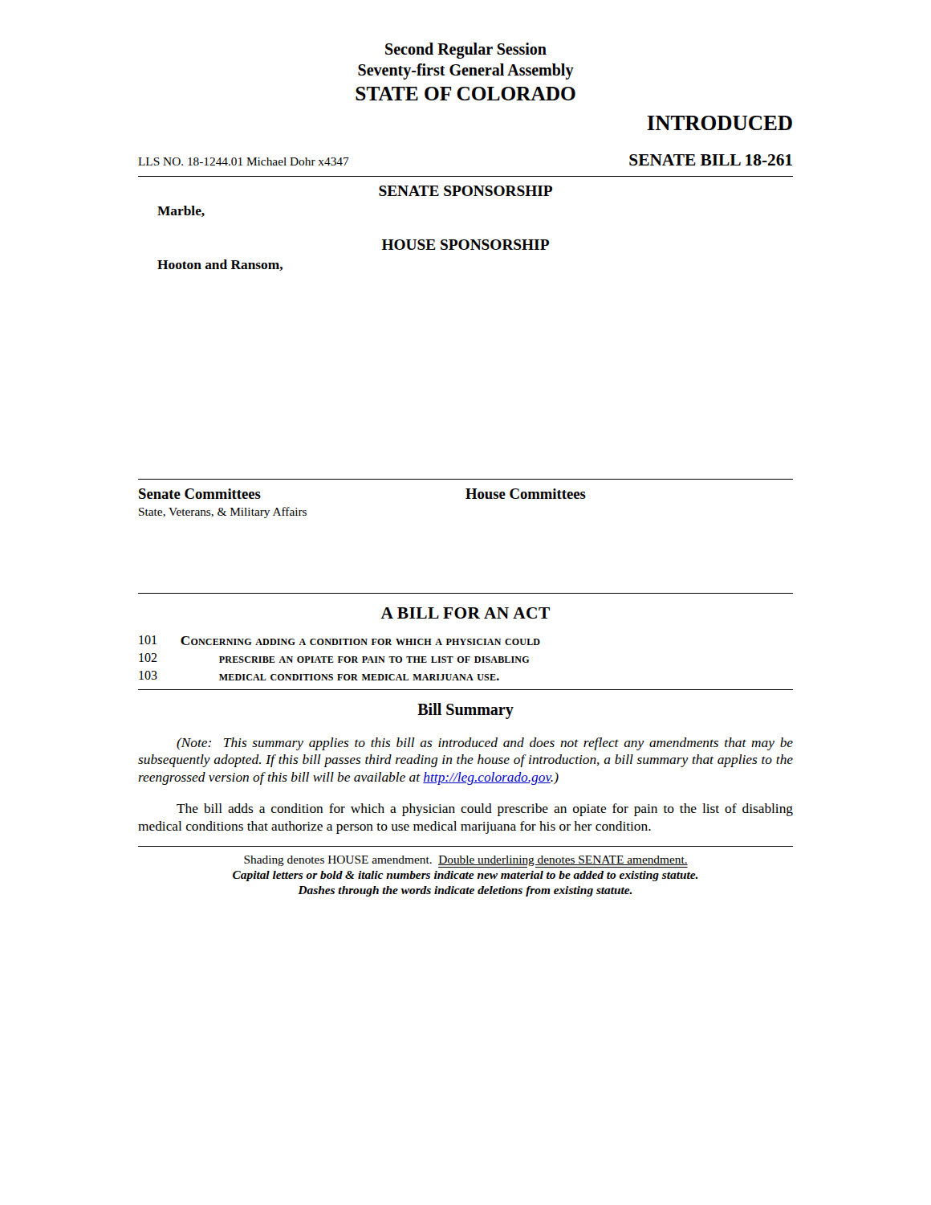Second Regular Session
Seventy-first General Assembly
STATE OF COLORADO
INTRODUCED
LLS NO. 18-1244.01 Michael Dohr x4347 SENATE BILL 18-261
SENATE SPONSORSHIP
Marble,
HOUSE SPONSORSHIP
Hooton and Ransom,
Senate Committees
State, Veterans, & Military Affairs
House Committees
A BILL FOR AN ACT
| 101 | Concerning adding a condition for which a physician could |
| 102 | prescribe an opiate for pain to the list of disabling |
| 103 | medical conditions for medical marijuana use. |
Bill Summary
(Note: This summary applies to this bill as introduced and does not reflect any amendments that may be subsequently adopted. If this bill passes third reading in the house of introduction, a bill summary that applies to the reengrossed version of this bill will be available at http://leg.colorado.gov.)
The bill adds a condition for which a physician could prescribe an opiate for pain to the list of disabling medical conditions that authorize a person to use medical marijuana for his or her condition.
Shading denotes HOUSE amendment. Double underlining denotes SENATE amendment.
Capital letters or bold & italic numbers indicate new material to be added to existing statute.
Dashes through the words indicate deletions from existing statute.